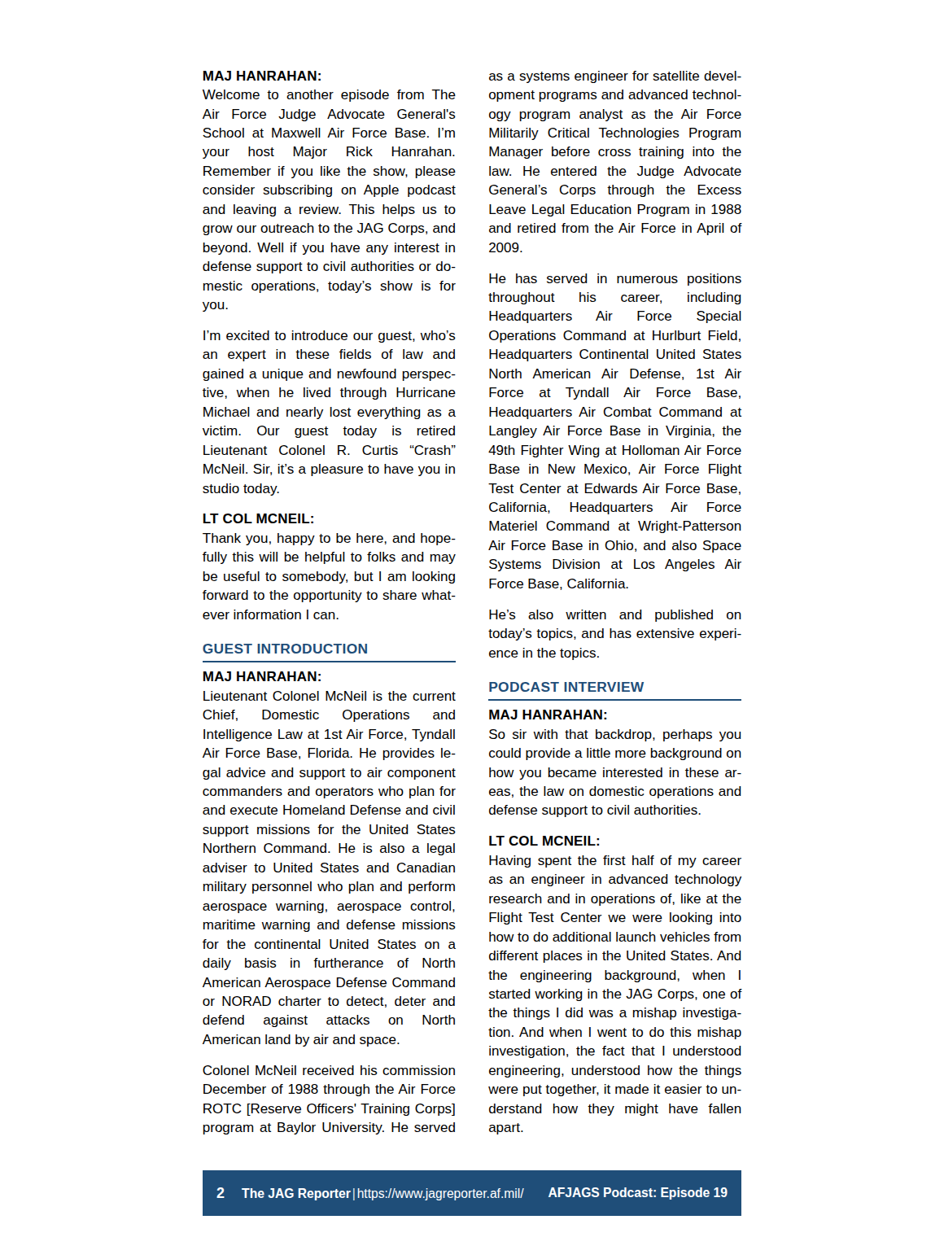Maj Hanrahan:
Welcome to another episode from The Air Force Judge Advocate General's School at Maxwell Air Force Base. I’m your host Major Rick Hanrahan. Remember if you like the show, please consider subscribing on Apple podcast and leaving a review. This helps us to grow our outreach to the JAG Corps, and beyond. Well if you have any interest in defense support to civil authorities or domestic operations, today’s show is for you.
I’m excited to introduce our guest, who’s an expert in these fields of law and gained a unique and newfound perspective, when he lived through Hurricane Michael and nearly lost everything as a victim. Our guest today is retired Lieutenant Colonel R. Curtis “Crash” McNeil. Sir, it’s a pleasure to have you in studio today.
Lt Col McNeil:
Thank you, happy to be here, and hopefully this will be helpful to folks and may be useful to somebody, but I am looking forward to the opportunity to share whatever information I can.
Guest Introduction
Maj Hanrahan:
Lieutenant Colonel McNeil is the current Chief, Domestic Operations and Intelligence Law at 1st Air Force, Tyndall Air Force Base, Florida. He provides legal advice and support to air component commanders and operators who plan for and execute Homeland Defense and civil support missions for the United States Northern Command. He is also a legal adviser to United States and Canadian military personnel who plan and perform aerospace warning, aerospace control, maritime warning and defense missions for the continental United States on a daily basis in furtherance of North American Aerospace Defense Command or NORAD charter to detect, deter and defend against attacks on North American land by air and space.
Colonel McNeil received his commission December of 1988 through the Air Force ROTC [Reserve Officers' Training Corps] program at Baylor University. He served as a systems engineer for satellite development programs and advanced technology program analyst as the Air Force Militarily Critical Technologies Program Manager before cross training into the law. He entered the Judge Advocate General’s Corps through the Excess Leave Legal Education Program in 1988 and retired from the Air Force in April of 2009.
He has served in numerous positions throughout his career, including Headquarters Air Force Special Operations Command at Hurlburt Field, Headquarters Continental United States North American Air Defense, 1st Air Force at Tyndall Air Force Base, Headquarters Air Combat Command at Langley Air Force Base in Virginia, the 49th Fighter Wing at Holloman Air Force Base in New Mexico, Air Force Flight Test Center at Edwards Air Force Base, California, Headquarters Air Force Materiel Command at Wright-Patterson Air Force Base in Ohio, and also Space Systems Division at Los Angeles Air Force Base, California.
He’s also written and published on today’s topics, and has extensive experience in the topics.
Podcast Interview
Maj Hanrahan:
So sir with that backdrop, perhaps you could provide a little more background on how you became interested in these areas, the law on domestic operations and defense support to civil authorities.
Lt Col McNeil:
Having spent the first half of my career as an engineer in advanced technology research and in operations of, like at the Flight Test Center we were looking into how to do additional launch vehicles from different places in the United States. And the engineering background, when I started working in the JAG Corps, one of the things I did was a mishap investigation. And when I went to do this mishap investigation, the fact that I understood engineering, understood how the things were put together, it made it easier to understand how they might have fallen apart.
2 The JAG Reporter|https://www.jagreporter.af.mil/
AFJAGS Podcast: Episode 19